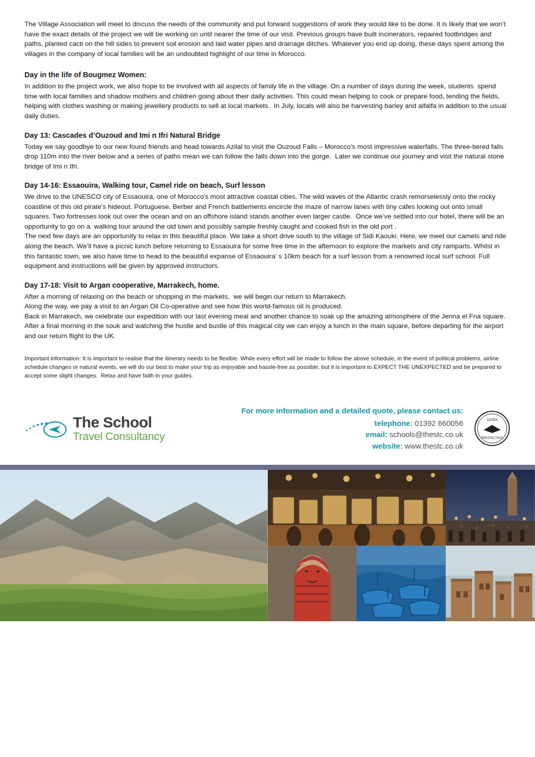The Village Association will meet to discuss the needs of the community and put forward suggestions of work they would like to be done. It is likely that we won’t have the exact details of the project we will be working on until nearer the time of our visit. Previous groups have built incinerators, repaired footbridges and paths, planted cacti on the hill sides to prevent soil erosion and laid water pipes and drainage ditches. Whatever you end up doing, these days spent among the villages in the company of local families will be an undoubted highlight of our time in Morocco.
Day in the life of Bougmez Women:
In addition to the project work, we also hope to be involved with all aspects of family life in the village. On a number of days during the week, students spend time with local families and shadow mothers and children going about their daily activities. This could mean helping to cook or prepare food, tending the fields, helping with clothes washing or making jewellery products to sell at local markets. In July, locals will also be harvesting barley and alfalfa in addition to the usual daily duties.
Day 13: Cascades d’Ouzoud and Imi n Ifri Natural Bridge
Today we say goodbye to our new found friends and head towards Azilal to visit the Ouzoud Falls – Morocco’s most impressive waterfalls. The three-tiered falls drop 110m into the river below and a series of paths mean we can follow the falls down into the gorge. Later we continue our journey and visit the natural stone bridge of Imi n Ifri.
Day 14-16: Essaouira, Walking tour, Camel ride on beach, Surf lesson
We drive to the UNESCO city of Essaouira, one of Morocco's most attractive coastal cities. The wild waves of the Atlantic crash remorselessly onto the rocky coastline of this old pirate’s hideout. Portuguese, Berber and French battlements encircle the maze of narrow lanes with tiny cafes looking out onto small squares. Two fortresses look out over the ocean and on an offshore island stands another even larger castle. Once we’ve settled into our hotel, there will be an opportunity to go on a walking tour around the old town and possibly sample freshly caught and cooked fish in the old port .
The next few days are an opportunity to relax in this beautiful place. We take a short drive south to the village of Sidi Kaouki. Here, we meet our camels and ride along the beach. We’ll have a picnic lunch before returning to Essaouira for some free time in the afternoon to explore the markets and city ramparts. Whilst in this fantastic town, we also have time to head to the beautiful expanse of Essaouira’ s 10km beach for a surf lesson from a renowned local surf school. Full equipment and instructions will be given by approved instructors.
Day 17-18: Visit to Argan cooperative, Marrakech, home.
After a morning of relaxing on the beach or shopping in the markets, we will begin our return to Marrakech.
Along the way, we pay a visit to an Argan Oil Co-operative and see how this world-famous oil is produced.
Back in Marrakech, we celebrate our expedition with our last evening meal and another chance to soak up the amazing atmosphere of the Jenna el Fna square. After a final morning in the souk and watching the hustle and bustle of this magical city we can enjoy a lunch in the main square, before departing for the airport and our return flight to the UK.
Important information: It is important to realise that the itinerary needs to be flexible. While every effort will be made to follow the above schedule, in the event of political problems, airline schedule changes or natural events, we will do our best to make your trip as enjoyable and hassle-free as possible, but it is important to EXPECT THE UNEXPECTED and be prepared to accept some slight changes. Relax and have faith in your guides.
The School Travel Consultancy
For more information and a detailed quote, please contact us: telephone: 01392 660056 email: schools@thestc.co.uk website: www.thestc.co.uk
11054 PROTECTED